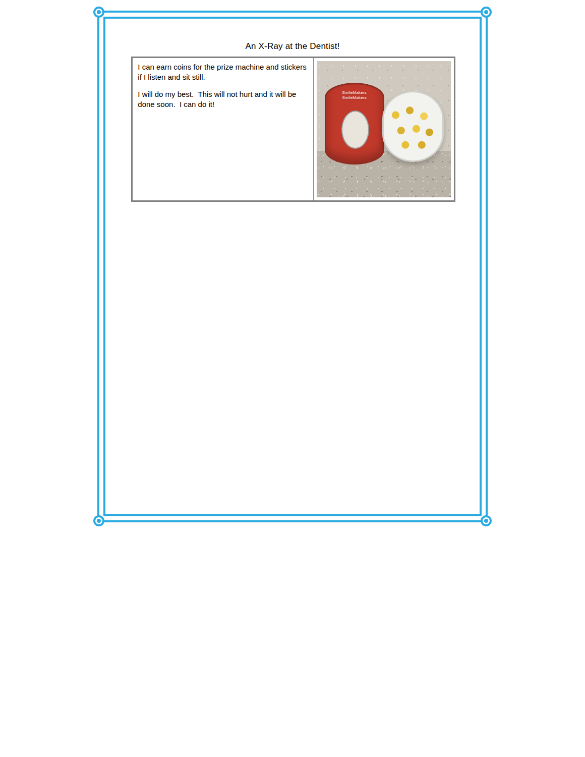An X-Ray at the Dentist!
I can earn coins for the prize machine and stickers if I listen and sit still.
I will do my best. This will not hurt and it will be done soon. I can do it!
SmileMakers SmileMakers